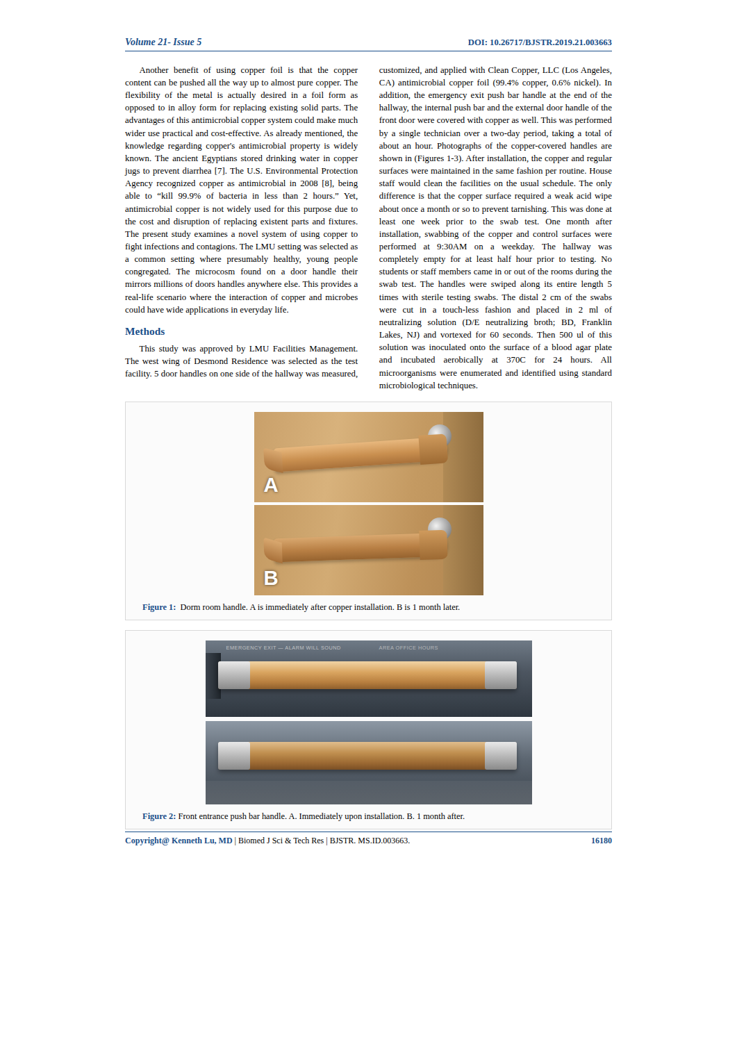Volume 21- Issue 5
DOI: 10.26717/BJSTR.2019.21.003663
Another benefit of using copper foil is that the copper content can be pushed all the way up to almost pure copper. The flexibility of the metal is actually desired in a foil form as opposed to in alloy form for replacing existing solid parts. The advantages of this antimicrobial copper system could make much wider use practical and cost-effective. As already mentioned, the knowledge regarding copper's antimicrobial property is widely known. The ancient Egyptians stored drinking water in copper jugs to prevent diarrhea [7]. The U.S. Environmental Protection Agency recognized copper as antimicrobial in 2008 [8], being able to “kill 99.9% of bacteria in less than 2 hours.” Yet, antimicrobial copper is not widely used for this purpose due to the cost and disruption of replacing existent parts and fixtures. The present study examines a novel system of using copper to fight infections and contagions. The LMU setting was selected as a common setting where presumably healthy, young people congregated. The microcosm found on a door handle their mirrors millions of doors handles anywhere else. This provides a real-life scenario where the interaction of copper and microbes could have wide applications in everyday life.
Methods
This study was approved by LMU Facilities Management. The west wing of Desmond Residence was selected as the test facility. 5 door handles on one side of the hallway was measured, customized, and applied with Clean Copper, LLC (Los Angeles, CA) antimicrobial copper foil (99.4% copper, 0.6% nickel). In addition, the emergency exit push bar handle at the end of the hallway, the internal push bar and the external door handle of the front door were covered with copper as well. This was performed by a single technician over a two-day period, taking a total of about an hour. Photographs of the copper-covered handles are shown in (Figures 1-3). After installation, the copper and regular surfaces were maintained in the same fashion per routine. House staff would clean the facilities on the usual schedule. The only difference is that the copper surface required a weak acid wipe about once a month or so to prevent tarnishing. This was done at least one week prior to the swab test. One month after installation, swabbing of the copper and control surfaces were performed at 9:30AM on a weekday. The hallway was completely empty for at least half hour prior to testing. No students or staff members came in or out of the rooms during the swab test. The handles were swiped along its entire length 5 times with sterile testing swabs. The distal 2 cm of the swabs were cut in a touch-less fashion and placed in 2 ml of neutralizing solution (D/E neutralizing broth; BD, Franklin Lakes, NJ) and vortexed for 60 seconds. Then 500 ul of this solution was inoculated onto the surface of a blood agar plate and incubated aerobically at 370C for 24 hours. All microorganisms were enumerated and identified using standard microbiological techniques.
A
B
Figure 1: Dorm room handle. A is immediately after copper installation. B is 1 month later.
EMERGENCY EXIT — ALARM WILL SOUND
AREA OFFICE HOURS
Figure 2: Front entrance push bar handle. A. Immediately upon installation. B. 1 month after.
Copyright@ Kenneth Lu, MD | Biomed J Sci & Tech Res | BJSTR. MS.ID.003663.
16180